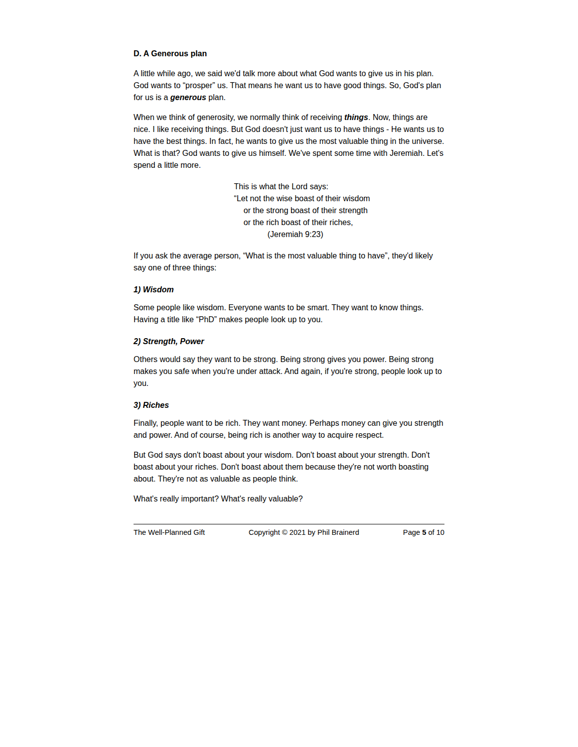D. A Generous plan
A little while ago, we said we'd talk more about what God wants to give us in his plan. God wants to “prosper” us. That means he want us to have good things. So, God's plan for us is a generous plan.
When we think of generosity, we normally think of receiving things. Now, things are nice. I like receiving things. But God doesn't just want us to have things - He wants us to have the best things. In fact, he wants to give us the most valuable thing in the universe. What is that? God wants to give us himself. We've spent some time with Jeremiah. Let's spend a little more.
This is what the Lord says:
“Let not the wise boast of their wisdom
or the strong boast of their strength
or the rich boast of their riches,
(Jeremiah 9:23)
If you ask the average person, “What is the most valuable thing to have”, they'd likely say one of three things:
1) Wisdom
Some people like wisdom. Everyone wants to be smart. They want to know things. Having a title like “PhD” makes people look up to you.
2) Strength, Power
Others would say they want to be strong. Being strong gives you power. Being strong makes you safe when you're under attack. And again, if you're strong, people look up to you.
3) Riches
Finally, people want to be rich. They want money. Perhaps money can give you strength and power. And of course, being rich is another way to acquire respect.
But God says don't boast about your wisdom. Don't boast about your strength. Don't boast about your riches. Don't boast about them because they're not worth boasting about. They're not as valuable as people think.
What's really important? What's really valuable?
The Well-Planned Gift Copyright © 2021 by Phil Brainerd Page 5 of 10